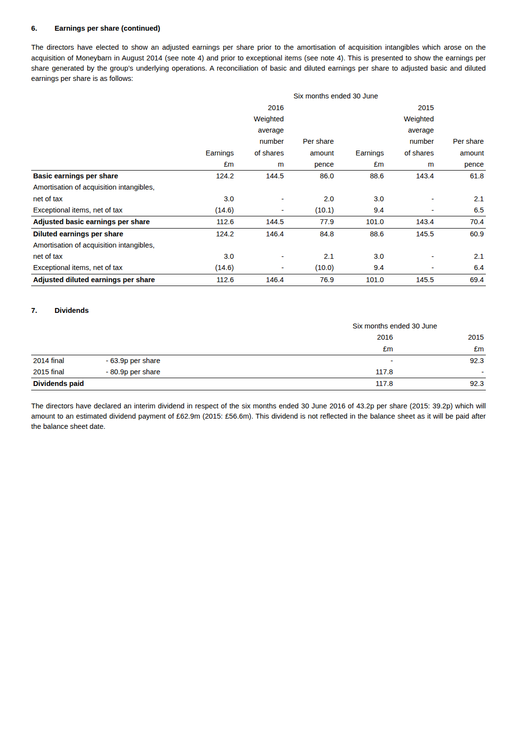6. Earnings per share (continued)
The directors have elected to show an adjusted earnings per share prior to the amortisation of acquisition intangibles which arose on the acquisition of Moneybarn in August 2014 (see note 4) and prior to exceptional items (see note 4). This is presented to show the earnings per share generated by the group’s underlying operations. A reconciliation of basic and diluted earnings per share to adjusted basic and diluted earnings per share is as follows:
| | Six months ended 30 June |
| | | 2016 | | | 2015 | |
| | | Weighted | | | Weighted | |
| | | average | | | average | |
| | | number | Per share | | number | Per share |
| | Earnings | of shares | amount | Earnings | of shares | amount |
| | £m | m | pence | £m | m | pence |
| Basic earnings per share | 124.2 | 144.5 | 86.0 | 88.6 | 143.4 | 61.8 |
| Amortisation of acquisition intangibles, | | | | | | |
| net of tax | 3.0 | - | 2.0 | 3.0 | - | 2.1 |
| Exceptional items, net of tax | (14.6) | - | (10.1) | 9.4 | - | 6.5 |
| Adjusted basic earnings per share | 112.6 | 144.5 | 77.9 | 101.0 | 143.4 | 70.4 |
| Diluted earnings per share | 124.2 | 146.4 | 84.8 | 88.6 | 145.5 | 60.9 |
| Amortisation of acquisition intangibles, | | | | | | |
| net of tax | 3.0 | - | 2.1 | 3.0 | - | 2.1 |
| Exceptional items, net of tax | (14.6) | - | (10.0) | 9.4 | - | 6.4 |
| Adjusted diluted earnings per share | 112.6 | 146.4 | 76.9 | 101.0 | 145.5 | 69.4 |
7. Dividends
| | | Six months ended 30 June |
| | | 2016 | 2015 |
| | | £m | £m |
| 2014 final | - 63.9p per share | - | 92.3 |
| 2015 final | - 80.9p per share | 117.8 | - |
| Dividends paid | | 117.8 | 92.3 |
The directors have declared an interim dividend in respect of the six months ended 30 June 2016 of 43.2p per share (2015: 39.2p) which will amount to an estimated dividend payment of £62.9m (2015: £56.6m). This dividend is not reflected in the balance sheet as it will be paid after the balance sheet date.